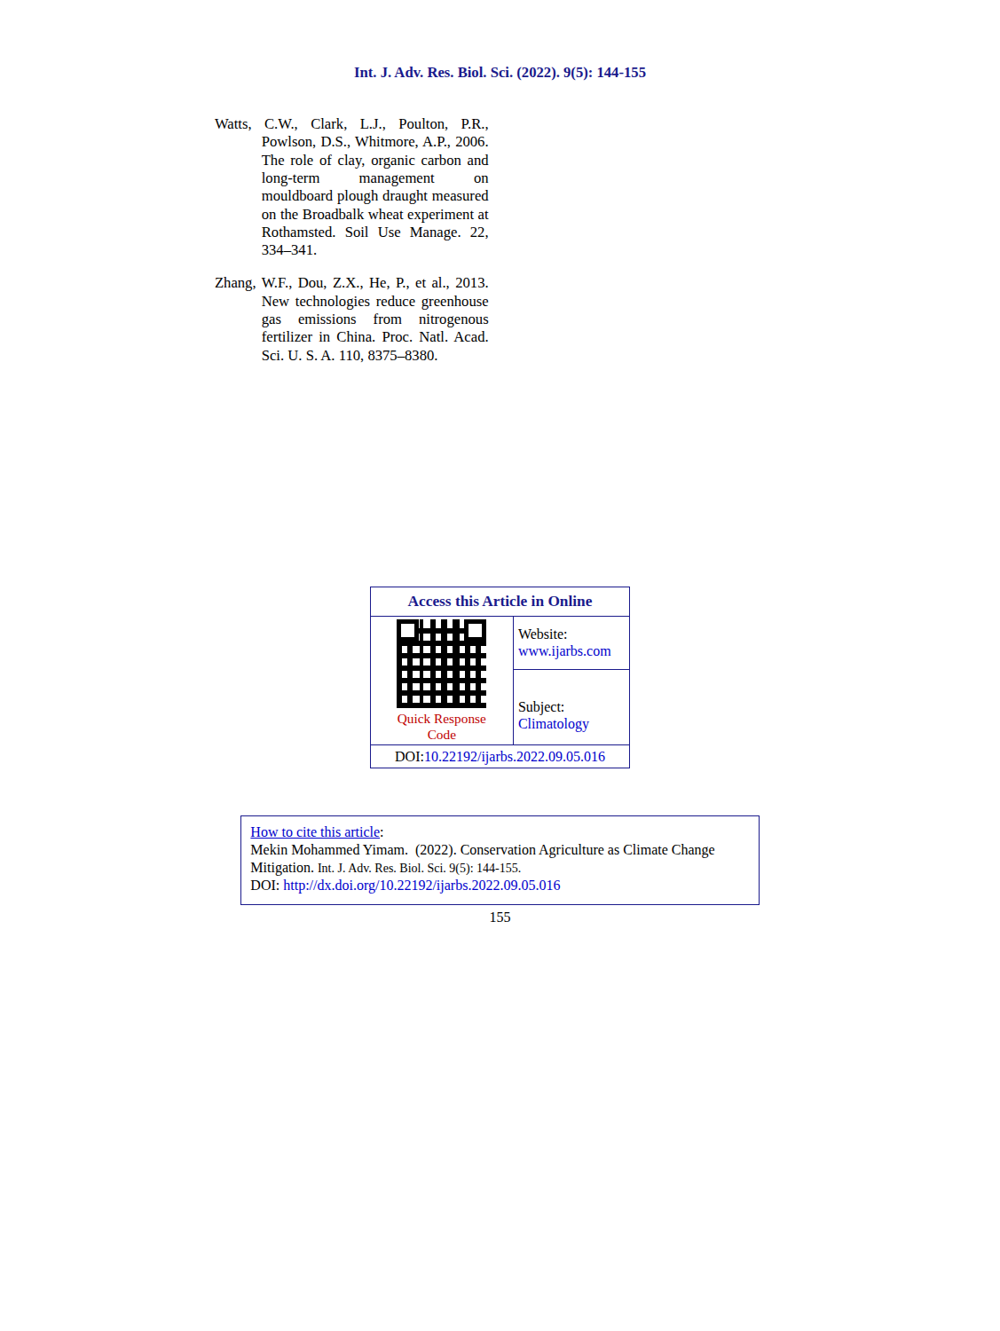Int. J. Adv. Res. Biol. Sci. (2022). 9(5): 144-155
Watts, C.W., Clark, L.J., Poulton, P.R., Powlson, D.S., Whitmore, A.P., 2006. The role of clay, organic carbon and long-term management on mouldboard plough draught measured on the Broadbalk wheat experiment at Rothamsted. Soil Use Manage. 22, 334–341.
Zhang, W.F., Dou, Z.X., He, P., et al., 2013. New technologies reduce greenhouse gas emissions from nitrogenous fertilizer in China. Proc. Natl. Acad. Sci. U. S. A. 110, 8375–8380.
| Access this Article in Online |
| --- |
| Quick Response Code | Website: www.ijarbs.com |
| Subject: Climatology |
| DOI: 10.22192/ijarbs.2022.09.05.016 |
How to cite this article:
Mekin Mohammed Yimam. (2022). Conservation Agriculture as Climate Change Mitigation. Int. J. Adv. Res. Biol. Sci. 9(5): 144-155.
DOI: http://dx.doi.org/10.22192/ijarbs.2022.09.05.016
155